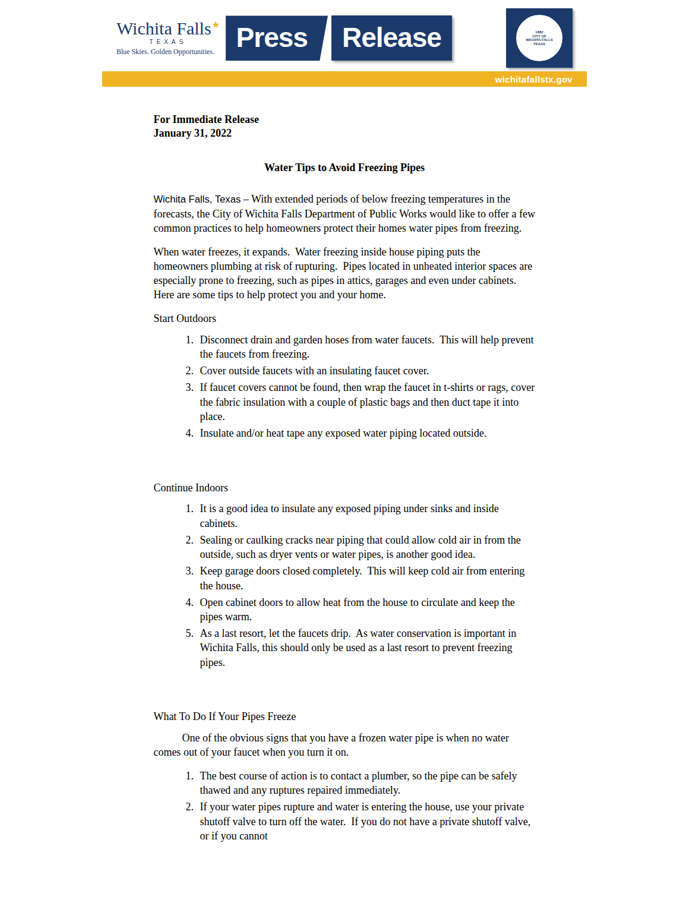Wichita Falls★
TEXAS
Blue Skies. Golden Opportunities.
Press
Release
1882 CITY OF
WICHITA FALLS
TEXAS
wichitafallstx.gov
For Immediate Release
January 31, 2022
Water Tips to Avoid Freezing Pipes
Wichita Falls, Texas – With extended periods of below freezing temperatures in the forecasts, the City of Wichita Falls Department of Public Works would like to offer a few common practices to help homeowners protect their homes water pipes from freezing.
When water freezes, it expands. Water freezing inside house piping puts the homeowners plumbing at risk of rupturing. Pipes located in unheated interior spaces are especially prone to freezing, such as pipes in attics, garages and even under cabinets. Here are some tips to help protect you and your home.
Start Outdoors
Disconnect drain and garden hoses from water faucets. This will help prevent the faucets from freezing.
Cover outside faucets with an insulating faucet cover.
If faucet covers cannot be found, then wrap the faucet in t-shirts or rags, cover the fabric insulation with a couple of plastic bags and then duct tape it into place.
Insulate and/or heat tape any exposed water piping located outside.
Continue Indoors
It is a good idea to insulate any exposed piping under sinks and inside cabinets.
Sealing or caulking cracks near piping that could allow cold air in from the outside, such as dryer vents or water pipes, is another good idea.
Keep garage doors closed completely. This will keep cold air from entering the house.
Open cabinet doors to allow heat from the house to circulate and keep the pipes warm.
As a last resort, let the faucets drip. As water conservation is important in Wichita Falls, this should only be used as a last resort to prevent freezing pipes.
What To Do If Your Pipes Freeze
One of the obvious signs that you have a frozen water pipe is when no water comes out of your faucet when you turn it on.
The best course of action is to contact a plumber, so the pipe can be safely thawed and any ruptures repaired immediately.
If your water pipes rupture and water is entering the house, use your private shutoff valve to turn off the water. If you do not have a private shutoff valve, or if you cannot